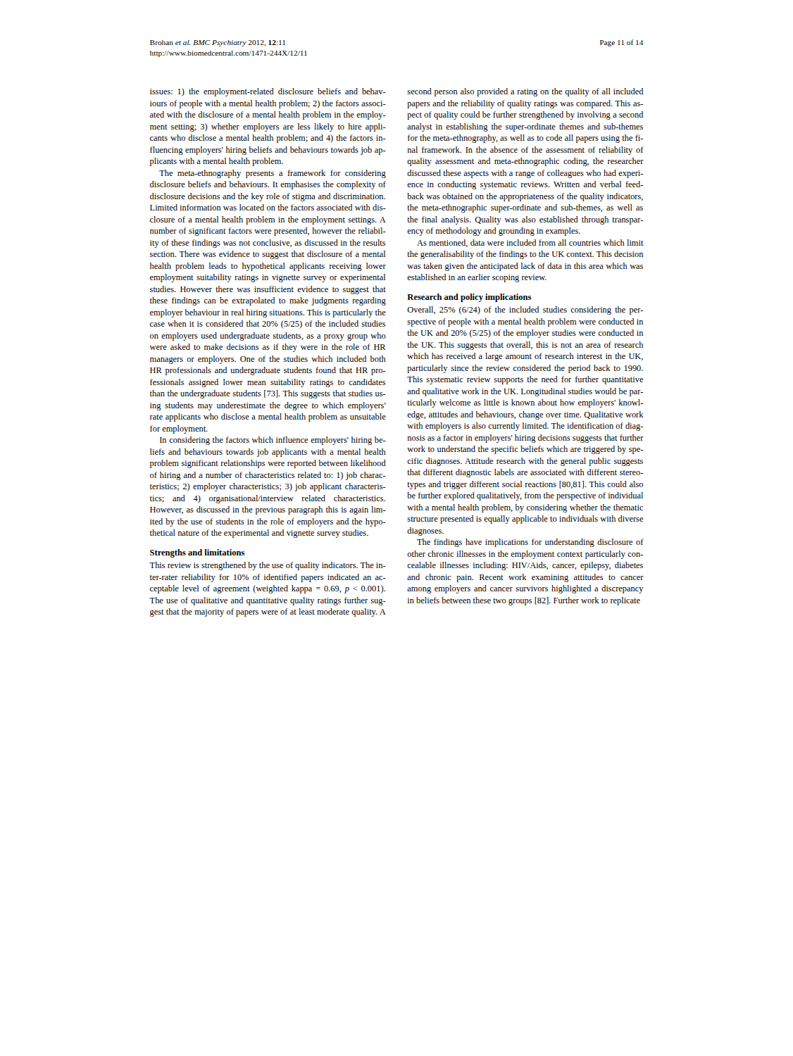Brohan et al. BMC Psychiatry 2012, 12:11 http://www.biomedcentral.com/1471-244X/12/11
Page 11 of 14
issues: 1) the employment-related disclosure beliefs and behaviours of people with a mental health problem; 2) the factors associated with the disclosure of a mental health problem in the employment setting; 3) whether employers are less likely to hire applicants who disclose a mental health problem; and 4) the factors influencing employers' hiring beliefs and behaviours towards job applicants with a mental health problem.
The meta-ethnography presents a framework for considering disclosure beliefs and behaviours. It emphasises the complexity of disclosure decisions and the key role of stigma and discrimination. Limited information was located on the factors associated with disclosure of a mental health problem in the employment settings. A number of significant factors were presented, however the reliability of these findings was not conclusive, as discussed in the results section. There was evidence to suggest that disclosure of a mental health problem leads to hypothetical applicants receiving lower employment suitability ratings in vignette survey or experimental studies. However there was insufficient evidence to suggest that these findings can be extrapolated to make judgments regarding employer behaviour in real hiring situations. This is particularly the case when it is considered that 20% (5/25) of the included studies on employers used undergraduate students, as a proxy group who were asked to make decisions as if they were in the role of HR managers or employers. One of the studies which included both HR professionals and undergraduate students found that HR professionals assigned lower mean suitability ratings to candidates than the undergraduate students [73]. This suggests that studies using students may underestimate the degree to which employers' rate applicants who disclose a mental health problem as unsuitable for employment.
In considering the factors which influence employers' hiring beliefs and behaviours towards job applicants with a mental health problem significant relationships were reported between likelihood of hiring and a number of characteristics related to: 1) job characteristics; 2) employer characteristics; 3) job applicant characteristics; and 4) organisational/interview related characteristics. However, as discussed in the previous paragraph this is again limited by the use of students in the role of employers and the hypothetical nature of the experimental and vignette survey studies.
Strengths and limitations
This review is strengthened by the use of quality indicators. The inter-rater reliability for 10% of identified papers indicated an acceptable level of agreement (weighted kappa = 0.69, p < 0.001). The use of qualitative and quantitative quality ratings further suggest that the majority of papers were of at least moderate quality. A second person also provided a rating on the quality of all included papers and the reliability of quality ratings was compared. This aspect of quality could be further strengthened by involving a second analyst in establishing the super-ordinate themes and sub-themes for the meta-ethnography, as well as to code all papers using the final framework. In the absence of the assessment of reliability of quality assessment and meta-ethnographic coding, the researcher discussed these aspects with a range of colleagues who had experience in conducting systematic reviews. Written and verbal feedback was obtained on the appropriateness of the quality indicators, the meta-ethnographic super-ordinate and sub-themes, as well as the final analysis. Quality was also established through transparency of methodology and grounding in examples.
As mentioned, data were included from all countries which limit the generalisability of the findings to the UK context. This decision was taken given the anticipated lack of data in this area which was established in an earlier scoping review.
Research and policy implications
Overall, 25% (6/24) of the included studies considering the perspective of people with a mental health problem were conducted in the UK and 20% (5/25) of the employer studies were conducted in the UK. This suggests that overall, this is not an area of research which has received a large amount of research interest in the UK, particularly since the review considered the period back to 1990. This systematic review supports the need for further quantitative and qualitative work in the UK. Longitudinal studies would be particularly welcome as little is known about how employers' knowledge, attitudes and behaviours, change over time. Qualitative work with employers is also currently limited. The identification of diagnosis as a factor in employers' hiring decisions suggests that further work to understand the specific beliefs which are triggered by specific diagnoses. Attitude research with the general public suggests that different diagnostic labels are associated with different stereotypes and trigger different social reactions [80,81]. This could also be further explored qualitatively, from the perspective of individual with a mental health problem, by considering whether the thematic structure presented is equally applicable to individuals with diverse diagnoses.
The findings have implications for understanding disclosure of other chronic illnesses in the employment context particularly concealable illnesses including: HIV/Aids, cancer, epilepsy, diabetes and chronic pain. Recent work examining attitudes to cancer among employers and cancer survivors highlighted a discrepancy in beliefs between these two groups [82]. Further work to replicate